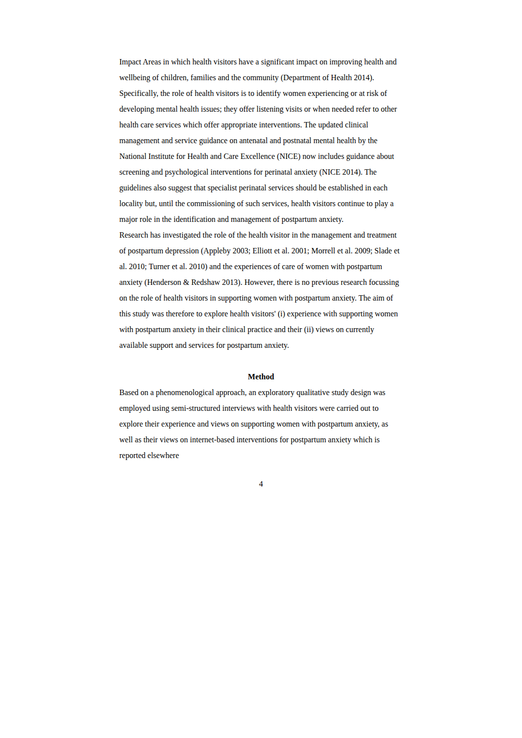Impact Areas in which health visitors have a significant impact on improving health and wellbeing of children, families and the community (Department of Health 2014). Specifically, the role of health visitors is to identify women experiencing or at risk of developing mental health issues; they offer listening visits or when needed refer to other health care services which offer appropriate interventions. The updated clinical management and service guidance on antenatal and postnatal mental health by the National Institute for Health and Care Excellence (NICE) now includes guidance about screening and psychological interventions for perinatal anxiety (NICE 2014). The guidelines also suggest that specialist perinatal services should be established in each locality but, until the commissioning of such services, health visitors continue to play a major role in the identification and management of postpartum anxiety.
Research has investigated the role of the health visitor in the management and treatment of postpartum depression (Appleby 2003; Elliott et al. 2001; Morrell et al. 2009; Slade et al. 2010; Turner et al. 2010) and the experiences of care of women with postpartum anxiety (Henderson & Redshaw 2013). However, there is no previous research focussing on the role of health visitors in supporting women with postpartum anxiety. The aim of this study was therefore to explore health visitors' (i) experience with supporting women with postpartum anxiety in their clinical practice and their (ii) views on currently available support and services for postpartum anxiety.
Method
Based on a phenomenological approach, an exploratory qualitative study design was employed using semi-structured interviews with health visitors were carried out to explore their experience and views on supporting women with postpartum anxiety, as well as their views on internet-based interventions for postpartum anxiety which is reported elsewhere
4